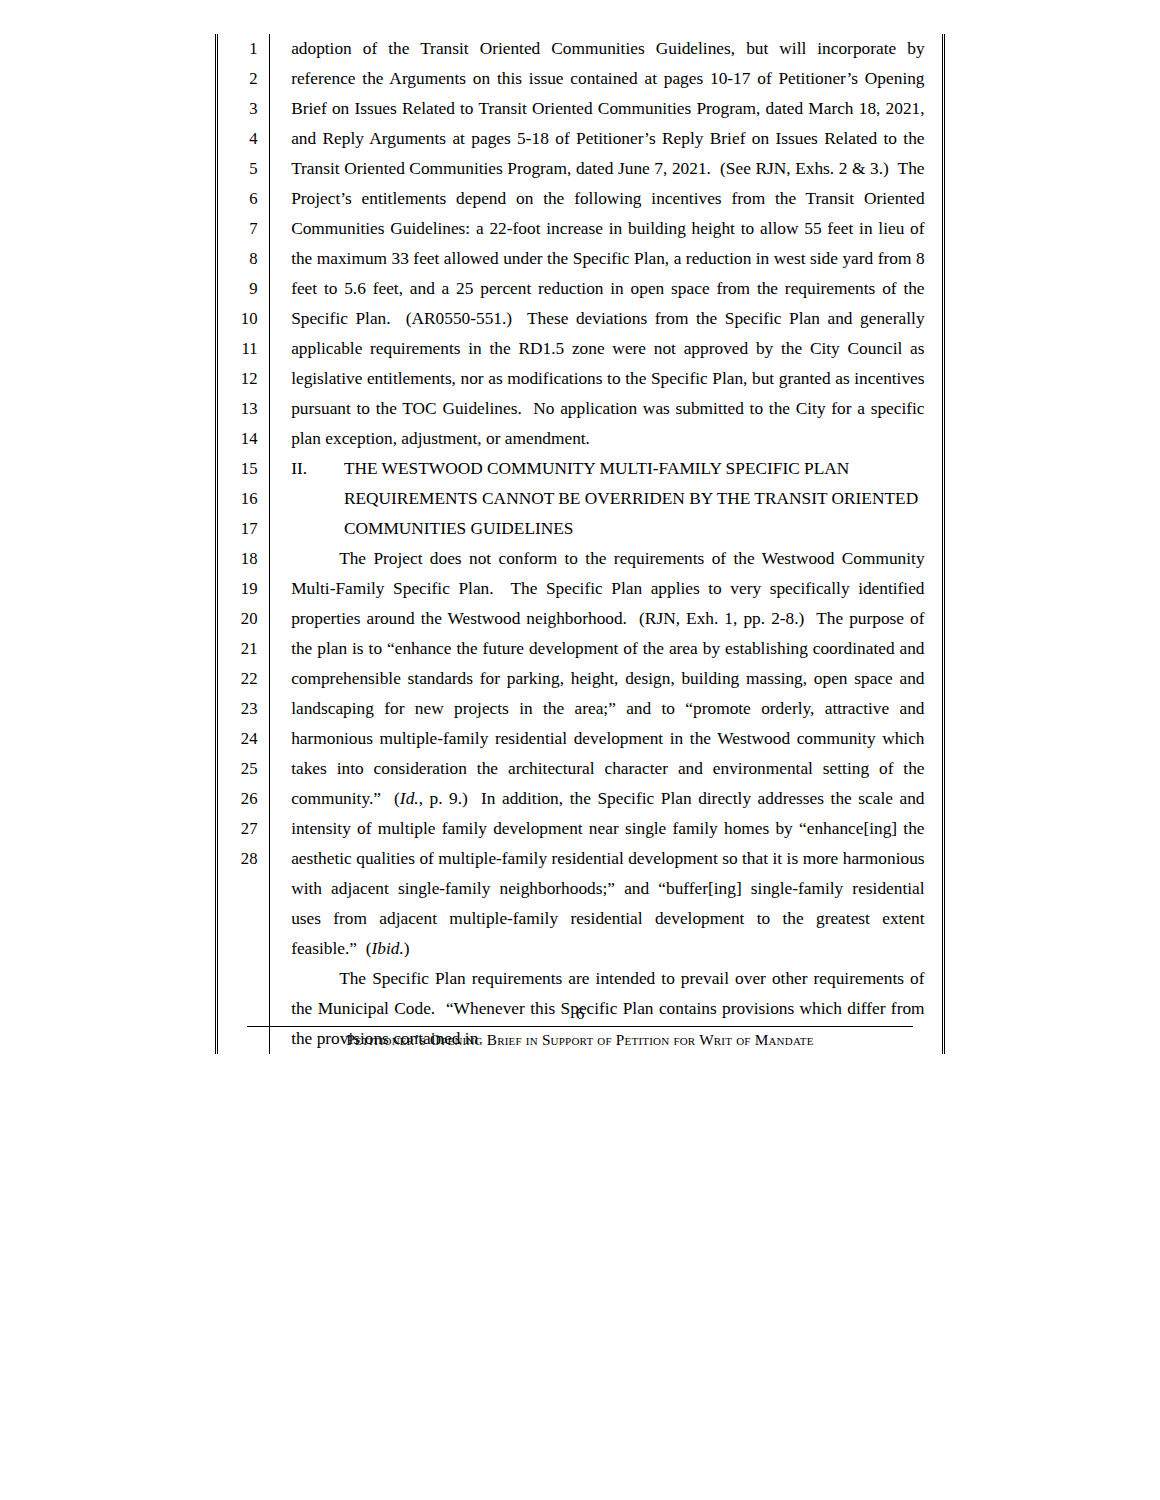1
2
3
4
5
6
7
8
9
10
11
12
13
14
15
16
17
18
19
20
21
22
23
24
25
26
27
28
adoption of the Transit Oriented Communities Guidelines, but will incorporate by reference the Arguments on this issue contained at pages 10-17 of Petitioner’s Opening Brief on Issues Related to Transit Oriented Communities Program, dated March 18, 2021, and Reply Arguments at pages 5-18 of Petitioner’s Reply Brief on Issues Related to the Transit Oriented Communities Program, dated June 7, 2021. (See RJN, Exhs. 2 & 3.) The Project’s entitlements depend on the following incentives from the Transit Oriented Communities Guidelines: a 22-foot increase in building height to allow 55 feet in lieu of the maximum 33 feet allowed under the Specific Plan, a reduction in west side yard from 8 feet to 5.6 feet, and a 25 percent reduction in open space from the requirements of the Specific Plan. (AR0550-551.) These deviations from the Specific Plan and generally applicable requirements in the RD1.5 zone were not approved by the City Council as legislative entitlements, nor as modifications to the Specific Plan, but granted as incentives pursuant to the TOC Guidelines. No application was submitted to the City for a specific plan exception, adjustment, or amendment.
II.
THE WESTWOOD COMMUNITY MULTI-FAMILY SPECIFIC PLAN
REQUIREMENTS CANNOT BE OVERRIDEN BY THE TRANSIT ORIENTED
COMMUNITIES GUIDELINES
The Project does not conform to the requirements of the Westwood Community Multi-Family Specific Plan. The Specific Plan applies to very specifically identified properties around the Westwood neighborhood. (RJN, Exh. 1, pp. 2-8.) The purpose of the plan is to “enhance the future development of the area by establishing coordinated and comprehensible standards for parking, height, design, building massing, open space and landscaping for new projects in the area;” and to “promote orderly, attractive and harmonious multiple-family residential development in the Westwood community which takes into consideration the architectural character and environmental setting of the community.” (Id., p. 9.) In addition, the Specific Plan directly addresses the scale and intensity of multiple family development near single family homes by “enhance[ing] the aesthetic qualities of multiple-family residential development so that it is more harmonious with adjacent single-family neighborhoods;” and “buffer[ing] single-family residential uses from adjacent multiple-family residential development to the greatest extent feasible.” (Ibid.)
The Specific Plan requirements are intended to prevail over other requirements of the Municipal Code. “Whenever this Specific Plan contains provisions which differ from the provisions contained in
6
Petitioner’s Opening Brief in Support of Petition for Writ of Mandate